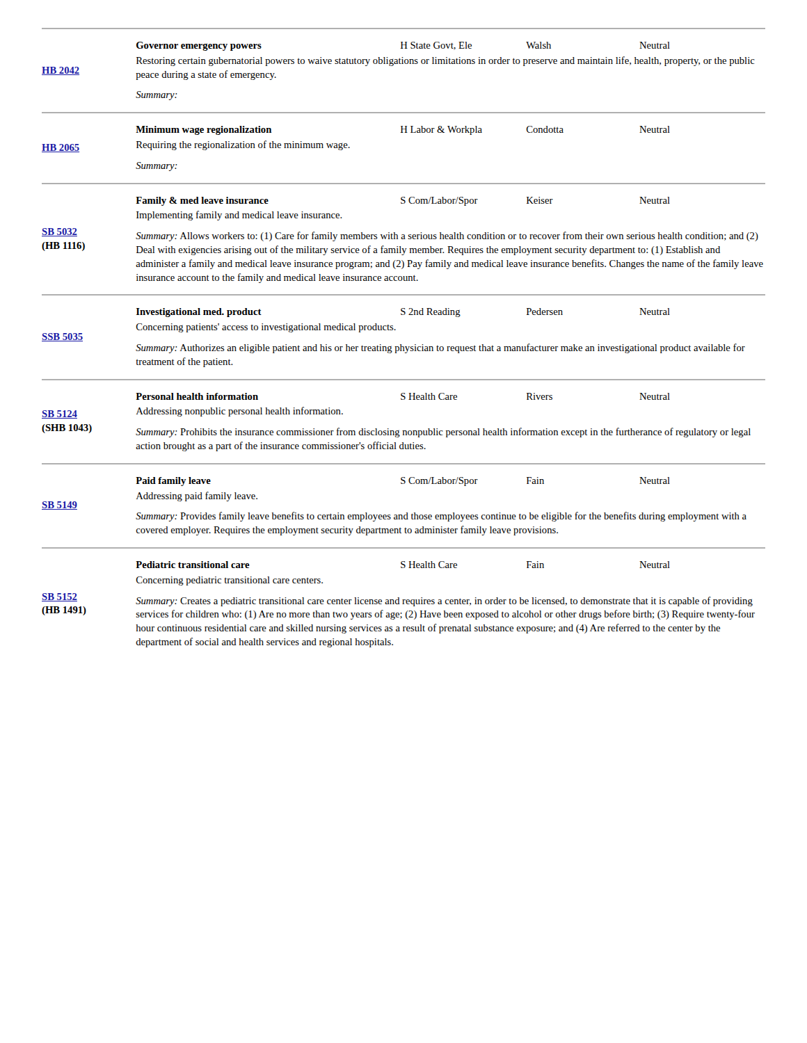| HB 2042 | / Governor emergency powers / H State Govt, Ele / Walsh / Neutral / Restoring certain gubernatorial powers to waive statutory obligations or limitations in order to preserve and maintain life, health, property, or the public peace during a state of emergency. Summary: |
| HB 2065 | / Minimum wage regionalization / H Labor & Workpla / Condotta / Neutral / Requiring the regionalization of the minimum wage. Summary: |
| SB 5032 (HB 1116) | / Family & med leave insurance / S Com/Labor/Spor / Keiser / Neutral / Implementing family and medical leave insurance. Summary: Allows workers to: (1) Care for family members with a serious health condition or to recover from their own serious health condition; and (2) Deal with exigencies arising out of the military service of a family member. Requires the employment security department to: (1) Establish and administer a family and medical leave insurance program; and (2) Pay family and medical leave insurance benefits. Changes the name of the family leave insurance account to the family and medical leave insurance account. |
| SSB 5035 | / Investigational med. product / S 2nd Reading / Pedersen / Neutral / Concerning patients' access to investigational medical products. Summary: Authorizes an eligible patient and his or her treating physician to request that a manufacturer make an investigational product available for treatment of the patient. |
| SB 5124 (SHB 1043) | / Personal health information / S Health Care / Rivers / Neutral / Addressing nonpublic personal health information. Summary: Prohibits the insurance commissioner from disclosing nonpublic personal health information except in the furtherance of regulatory or legal action brought as a part of the insurance commissioner's official duties. |
| SB 5149 | / Paid family leave / S Com/Labor/Spor / Fain / Neutral / Addressing paid family leave. Summary: Provides family leave benefits to certain employees and those employees continue to be eligible for the benefits during employment with a covered employer. Requires the employment security department to administer family leave provisions. |
| SB 5152 (HB 1491) | / Pediatric transitional care / S Health Care / Fain / Neutral / Concerning pediatric transitional care centers. Summary: Creates a pediatric transitional care center license and requires a center, in order to be licensed, to demonstrate that it is capable of providing services for children who: (1) Are no more than two years of age; (2) Have been exposed to alcohol or other drugs before birth; (3) Require twenty-four hour continuous residential care and skilled nursing services as a result of prenatal substance exposure; and (4) Are referred to the center by the department of social and health services and regional hospitals. |